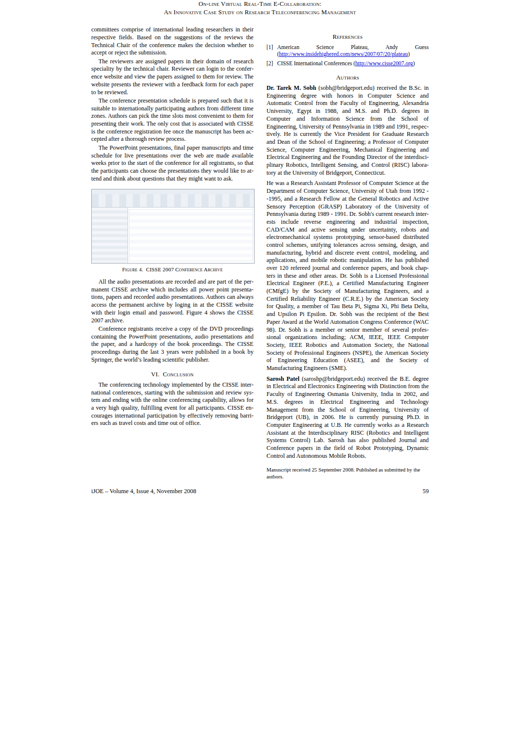On-line Virtual Real-Time E-Collaboration: An Innovative Case Study on Research Teleconferencing Management
committees comprise of international leading researchers in their respective fields. Based on the suggestions of the reviews the Technical Chair of the conference makes the decision whether to accept or reject the submission.
The reviewers are assigned papers in their domain of research speciality by the technical chair. Reviewer can login to the conference website and view the papers assigned to them for review. The website presents the reviewer with a feedback form for each paper to be reviewed.
The conference presentation schedule is prepared such that it is suitable to internationally participating authors from different time zones. Authors can pick the time slots most convenient to them for presenting their work. The only cost that is associated with CISSE is the conference registration fee once the manuscript has been accepted after a thorough review process.
The PowerPoint presentations, final paper manuscripts and time schedule for live presentations over the web are made available weeks prior to the start of the conference for all registrants, so that the participants can choose the presentations they would like to attend and think about questions that they might want to ask.
Figure 4. CISSE 2007 Conference Archive
All the audio presentations are recorded and are part of the permanent CISSE archive which includes all power point presentations, papers and recorded audio presentations. Authors can always access the permanent archive by loging in at the CISSE website with their login email and password. Figure 4 shows the CISSE 2007 archive.
Conference registrants receive a copy of the DVD proceedings containing the PowerPoint presentations, audio presentations and the paper, and a hardcopy of the book proceedings. The CISSE proceedings during the last 3 years were published in a book by Springer, the world’s leading scientific publisher.
VI. Conclusion
The conferencing technology implemented by the CISSE international conferences, starting with the submission and review system and ending with the online conferencing capability, allows for a very high quality, fulfilling event for all participants. CISSE encourages international participation by effectively removing barriers such as travel costs and time out of office.
References
[1] American Science Plateau, Andy Guess (http://www.insidehighered.com/news/2007/07/20/plateau)
[2] CISSE International Conferences (http://www.cisse2007.org)
Authors
Dr. Tarek M. Sobh (sobh@bridgeport.edu) received the B.Sc. in Engineering degree with honors in Computer Science and Automatic Control from the Faculty of Engineering, Alexandria University, Egypt in 1988, and M.S. and Ph.D. degrees in Computer and Information Science from the School of Engineering, University of Pennsylvania in 1989 and 1991, respectively. He is currently the Vice President for Graduate Research and Dean of the School of Engineering; a Professor of Computer Science, Computer Engineering, Mechanical Engineering and Electrical Engineering and the Founding Director of the interdisciplinary Robotics, Intelligent Sensing, and Control (RISC) laboratory at the University of Bridgeport, Connecticut.
He was a Research Assistant Professor of Computer Science at the Department of Computer Science, University of Utah from 1992 --1995, and a Research Fellow at the General Robotics and Active Sensory Perception (GRASP) Laboratory of the University of Pennsylvania during 1989 - 1991. Dr. Sobh's current research interests include reverse engineering and industrial inspection, CAD/CAM and active sensing under uncertainty, robots and electromechanical systems prototyping, sensor-based distributed control schemes, unifying tolerances across sensing, design, and manufacturing, hybrid and discrete event control, modeling, and applications, and mobile robotic manipulation. He has published over 120 refereed journal and conference papers, and book chapters in these and other areas. Dr. Sobh is a Licensed Professional Electrical Engineer (P.E.), a Certified Manufacturing Engineer (CMfgE) by the Society of Manufacturing Engineers, and a Certified Reliability Engineer (C.R.E.) by the American Society for Quality, a member of Tau Beta Pi, Sigma Xi, Phi Beta Delta, and Upsilon Pi Epsilon. Dr. Sobh was the recipient of the Best Paper Award at the World Automation Congress Conference (WAC 98). Dr. Sobh is a member or senior member of several professional organizations including; ACM, IEEE, IEEE Computer Society, IEEE Robotics and Automation Society, the National Society of Professional Engineers (NSPE), the American Society of Engineering Education (ASEE), and the Society of Manufacturing Engineers (SME).
Sarosh Patel (saroshp@bridgeport.edu) received the B.E. degree in Electrical and Electronics Engineering with Distinction from the Faculty of Engineering Osmania University, India in 2002, and M.S. degrees in Electrical Engineering and Technology Management from the School of Engineering, University of Bridgeport (UB), in 2006. He is currently pursuing Ph.D. in Computer Engineering at U.B. He currently works as a Research Assistant at the Interdisciplinary RISC (Robotics and Intelligent Systems Control) Lab. Sarosh has also published Journal and Conference papers in the field of Robot Prototyping, Dynamic Control and Autonomous Mobile Robots.
Manuscript received 25 September 2008. Published as submitted by the authors.
iJOE – Volume 4, Issue 4, November 2008
59